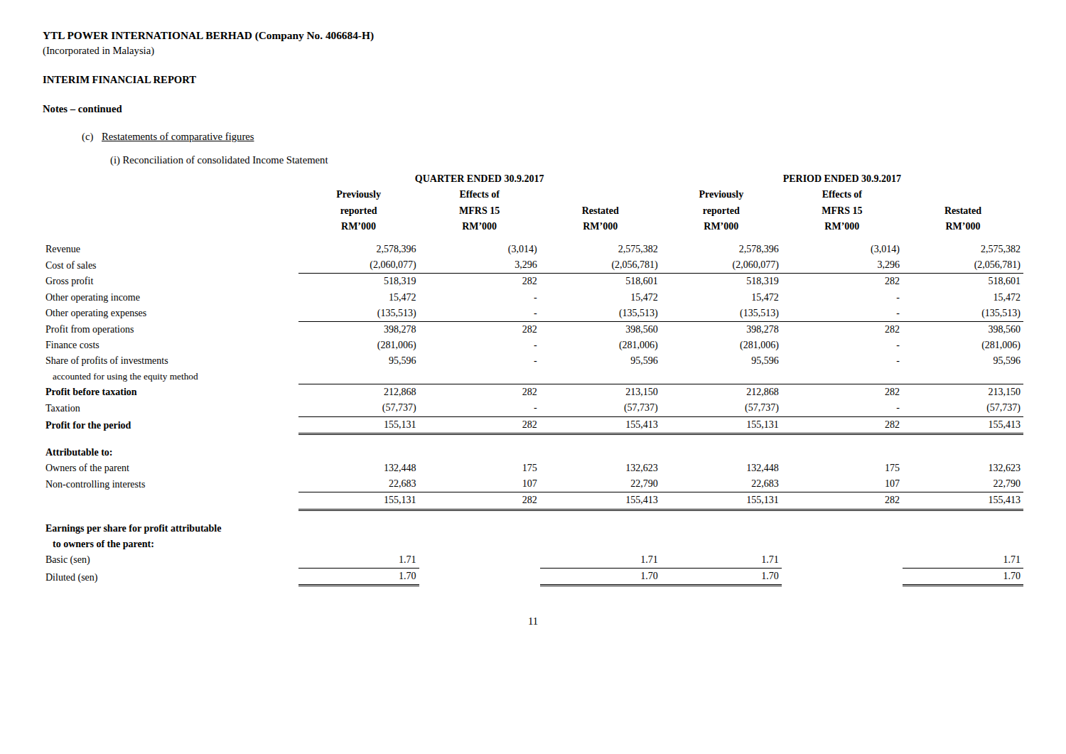YTL POWER INTERNATIONAL BERHAD (Company No. 406684-H)
(Incorporated in Malaysia)
INTERIM FINANCIAL REPORT
Notes – continued
(c) Restatements of comparative figures
(i) Reconciliation of consolidated Income Statement
| | QUARTER ENDED 30.9.2017 | PERIOD ENDED 30.9.2017 |
| | Previously | Effects of | | Previously | Effects of | |
| | reported | MFRS 15 | Restated | reported | MFRS 15 | Restated |
| | RM’000 | RM’000 | RM’000 | RM’000 | RM’000 | RM’000 |
| Revenue | 2,578,396 | (3,014) | 2,575,382 | 2,578,396 | (3,014) | 2,575,382 |
| Cost of sales | (2,060,077) | 3,296 | (2,056,781) | (2,060,077) | 3,296 | (2,056,781) |
| Gross profit | 518,319 | 282 | 518,601 | 518,319 | 282 | 518,601 |
| Other operating income | 15,472 | - | 15,472 | 15,472 | - | 15,472 |
| Other operating expenses | (135,513) | - | (135,513) | (135,513) | - | (135,513) |
| Profit from operations | 398,278 | 282 | 398,560 | 398,278 | 282 | 398,560 |
| Finance costs | (281,006) | - | (281,006) | (281,006) | - | (281,006) |
| Share of profits of investments | 95,596 | - | 95,596 | 95,596 | - | 95,596 |
| accounted for using the equity method | | | | | | |
| Profit before taxation | 212,868 | 282 | 213,150 | 212,868 | 282 | 213,150 |
| Taxation | (57,737) | - | (57,737) | (57,737) | - | (57,737) |
| Profit for the period | 155,131 | 282 | 155,413 | 155,131 | 282 | 155,413 |
| Attributable to: | | | | | | |
| Owners of the parent | 132,448 | 175 | 132,623 | 132,448 | 175 | 132,623 |
| Non-controlling interests | 22,683 | 107 | 22,790 | 22,683 | 107 | 22,790 |
| | 155,131 | 282 | 155,413 | 155,131 | 282 | 155,413 |
| Earnings per share for profit attributable | | | | | | |
| to owners of the parent: | | | | | | |
| Basic (sen) | 1.71 | | 1.71 | 1.71 | | 1.71 |
| Diluted (sen) | 1.70 | | 1.70 | 1.70 | | 1.70 |
11